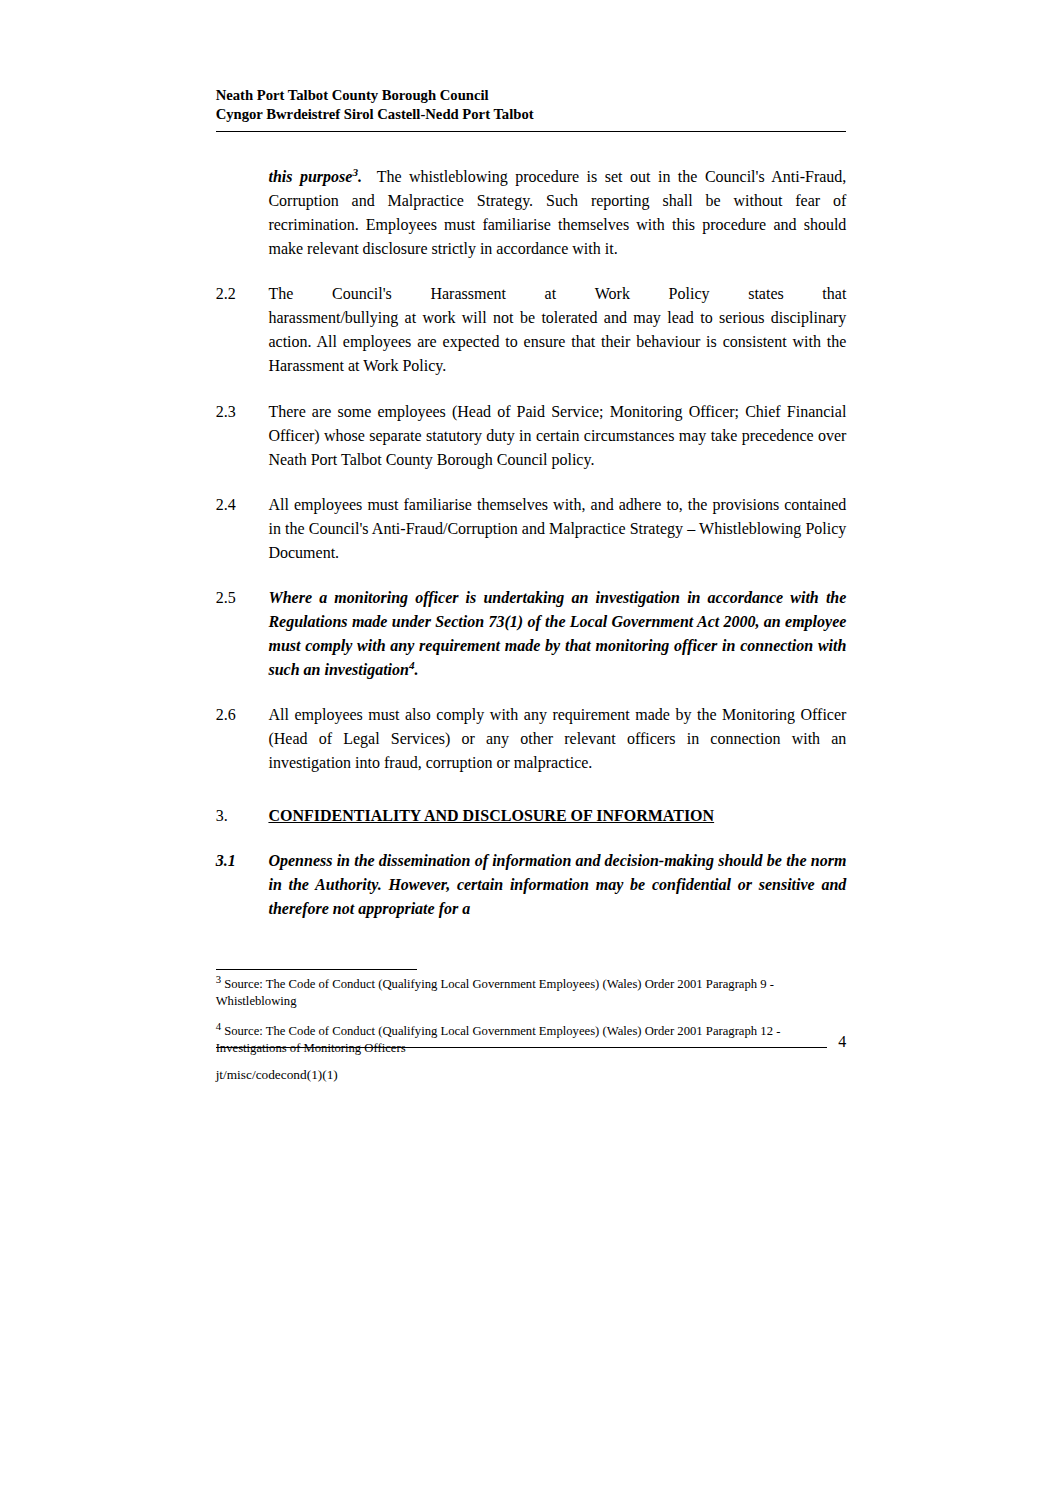Neath Port Talbot County Borough Council
Cyngor Bwrdeistref Sirol Castell-Nedd Port Talbot
this purpose3. The whistleblowing procedure is set out in the Council's Anti-Fraud, Corruption and Malpractice Strategy. Such reporting shall be without fear of recrimination. Employees must familiarise themselves with this procedure and should make relevant disclosure strictly in accordance with it.
2.2
The Council's Harassment at Work Policy states thatharassment/bullying at work will not be tolerated and may lead to serious disciplinary action. All employees are expected to ensure that their behaviour is consistent with the Harassment at Work Policy.
2.3
There are some employees (Head of Paid Service; Monitoring Officer; Chief Financial Officer) whose separate statutory duty in certain circumstances may take precedence over Neath Port Talbot County Borough Council policy.
2.4
All employees must familiarise themselves with, and adhere to, the provisions contained in the Council's Anti-Fraud/Corruption and Malpractice Strategy – Whistleblowing Policy Document.
2.5
Where a monitoring officer is undertaking an investigation in accordance with the Regulations made under Section 73(1) of the Local Government Act 2000, an employee must comply with any requirement made by that monitoring officer in connection with such an investigation4.
2.6
All employees must also comply with any requirement made by the Monitoring Officer (Head of Legal Services) or any other relevant officers in connection with an investigation into fraud, corruption or malpractice.
3.
CONFIDENTIALITY AND DISCLOSURE OF INFORMATION
3.1
Openness in the dissemination of information and decision-making should be the norm in the Authority. However, certain information may be confidential or sensitive and therefore not appropriate for a
3 Source: The Code of Conduct (Qualifying Local Government Employees) (Wales) Order 2001 Paragraph 9 - Whistleblowing
4 Source: The Code of Conduct (Qualifying Local Government Employees) (Wales) Order 2001 Paragraph 12 - Investigations of Monitoring Officers
4
jt/misc/codecond(1)(1)